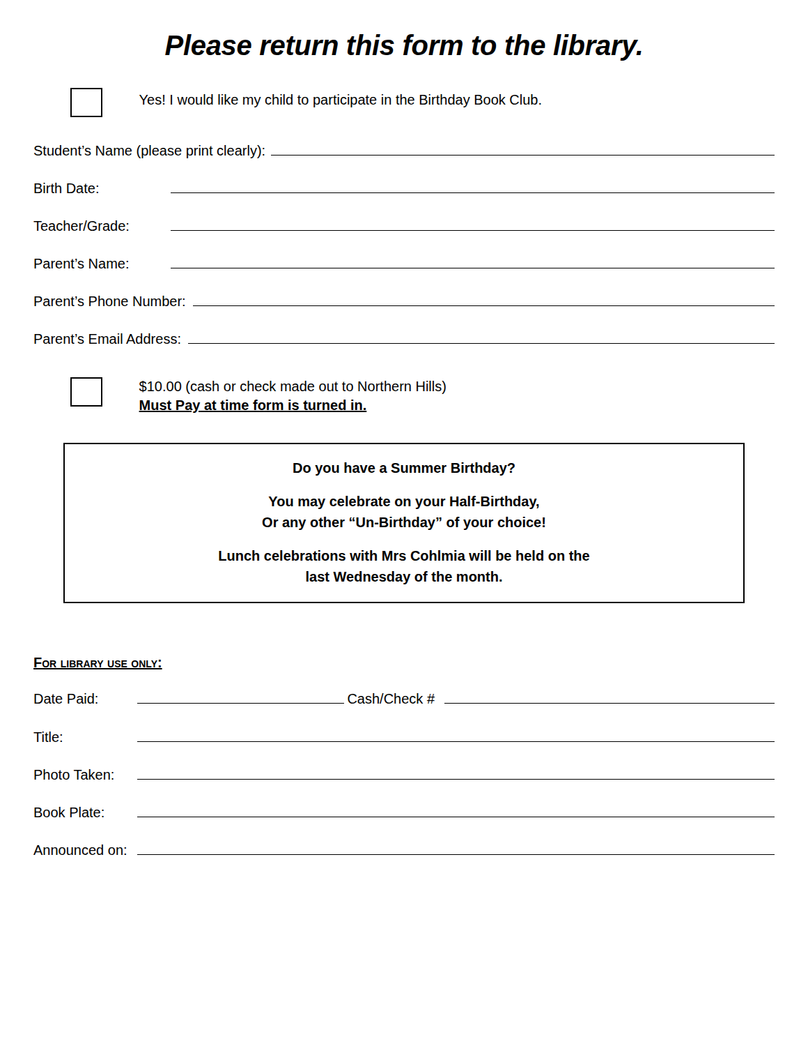Please return this form to the library.
Yes! I would like my child to participate in the Birthday Book Club.
Student’s Name (please print clearly):
Birth Date:
Teacher/Grade:
Parent’s Name:
Parent’s Phone Number:
Parent’s Email Address:
$10.00 (cash or check made out to Northern Hills)
Must Pay at time form is turned in.
Do you have a Summer Birthday?
You may celebrate on your Half-Birthday,
Or any other “Un-Birthday” of your choice!
Lunch celebrations with Mrs Cohlmia will be held on the
last Wednesday of the month.
For library use only:
Date Paid: Cash/Check #
Title:
Photo Taken:
Book Plate:
Announced on: